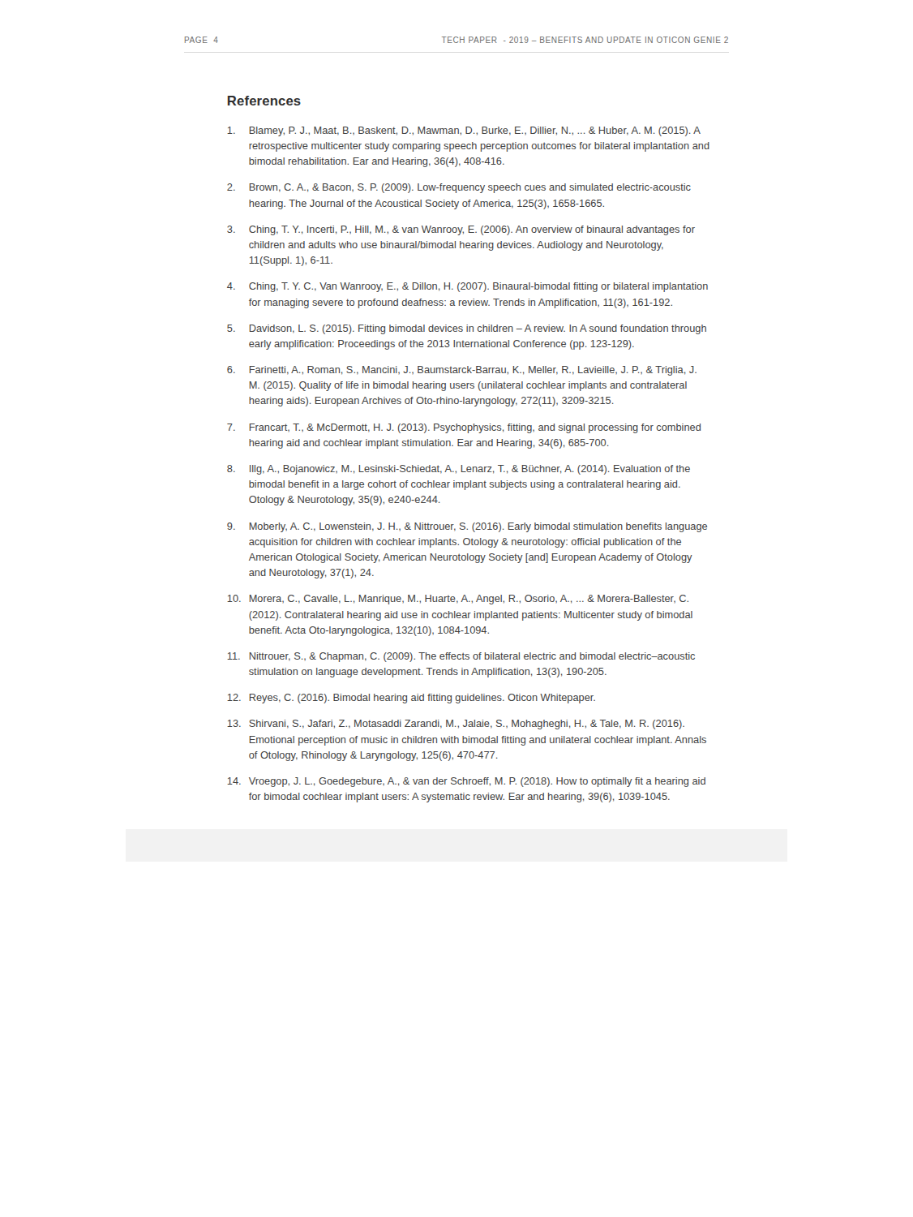Page 4 Tech Paper - 2019 – Benefits and Update in Oticon Genie 2
References
Blamey, P. J., Maat, B., Baskent, D., Mawman, D., Burke, E., Dillier, N., ... & Huber, A. M. (2015). A retrospective multicenter study comparing speech perception outcomes for bilateral implantation and bimodal rehabilitation. Ear and Hearing, 36(4), 408-416.
Brown, C. A., & Bacon, S. P. (2009). Low-frequency speech cues and simulated electric-acoustic hearing. The Journal of the Acoustical Society of America, 125(3), 1658-1665.
Ching, T. Y., Incerti, P., Hill, M., & van Wanrooy, E. (2006). An overview of binaural advantages for children and adults who use binaural/bimodal hearing devices. Audiology and Neurotology, 11(Suppl. 1), 6-11.
Ching, T. Y. C., Van Wanrooy, E., & Dillon, H. (2007). Binaural-bimodal fitting or bilateral implantation for managing severe to profound deafness: a review. Trends in Amplification, 11(3), 161-192.
Davidson, L. S. (2015). Fitting bimodal devices in children – A review. In A sound foundation through early amplification: Proceedings of the 2013 International Conference (pp. 123-129).
Farinetti, A., Roman, S., Mancini, J., Baumstarck-Barrau, K., Meller, R., Lavieille, J. P., & Triglia, J. M. (2015). Quality of life in bimodal hearing users (unilateral cochlear implants and contralateral hearing aids). European Archives of Oto-rhino-laryngology, 272(11), 3209-3215.
Francart, T., & McDermott, H. J. (2013). Psychophysics, fitting, and signal processing for combined hearing aid and cochlear implant stimulation. Ear and Hearing, 34(6), 685-700.
Illg, A., Bojanowicz, M., Lesinski-Schiedat, A., Lenarz, T., & Büchner, A. (2014). Evaluation of the bimodal benefit in a large cohort of cochlear implant subjects using a contralateral hearing aid. Otology & Neurotology, 35(9), e240-e244.
Moberly, A. C., Lowenstein, J. H., & Nittrouer, S. (2016). Early bimodal stimulation benefits language acquisition for children with cochlear implants. Otology & neurotology: official publication of the American Otological Society, American Neurotology Society [and] European Academy of Otology and Neurotology, 37(1), 24.
Morera, C., Cavalle, L., Manrique, M., Huarte, A., Angel, R., Osorio, A., ... & Morera-Ballester, C. (2012). Contralateral hearing aid use in cochlear implanted patients: Multicenter study of bimodal benefit. Acta Oto-laryngologica, 132(10), 1084-1094.
Nittrouer, S., & Chapman, C. (2009). The effects of bilateral electric and bimodal electric–acoustic stimulation on language development. Trends in Amplification, 13(3), 190-205.
Reyes, C. (2016). Bimodal hearing aid fitting guidelines. Oticon Whitepaper.
Shirvani, S., Jafari, Z., Motasaddi Zarandi, M., Jalaie, S., Mohagheghi, H., & Tale, M. R. (2016). Emotional perception of music in children with bimodal fitting and unilateral cochlear implant. Annals of Otology, Rhinology & Laryngology, 125(6), 470-477.
Vroegop, J. L., Goedegebure, A., & van der Schroeff, M. P. (2018). How to optimally fit a hearing aid for bimodal cochlear implant users: A systematic review. Ear and hearing, 39(6), 1039-1045.